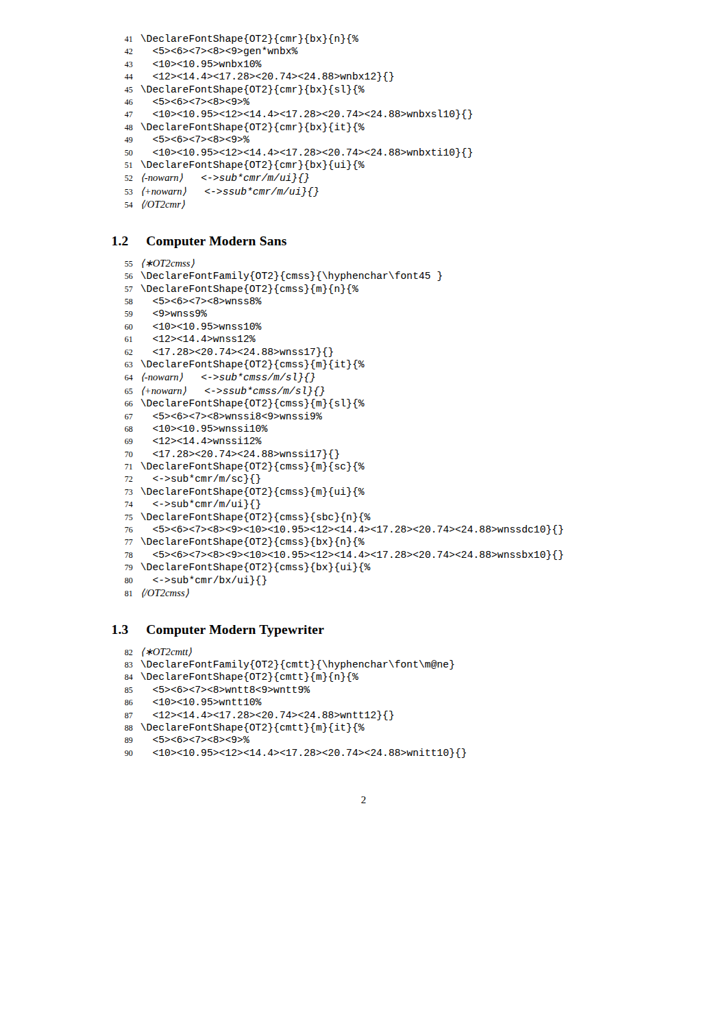41\DeclareFontShape{OT2}{cmr}{bx}{n}{%
42 <5><6><7><8><9>gen*wnbx%
43 <10><10.95>wnbx10%
44 <12><14.4><17.28><20.74><24.88>wnbx12}{}
45\DeclareFontShape{OT2}{cmr}{bx}{sl}{%
46 <5><6><7><8><9>%
47 <10><10.95><12><14.4><17.28><20.74><24.88>wnbxsl10}{}
48\DeclareFontShape{OT2}{cmr}{bx}{it}{%
49 <5><6><7><8><9>%
50 <10><10.95><12><14.4><17.28><20.74><24.88>wnbxti10}{}
51\DeclareFontShape{OT2}{cmr}{bx}{ui}{%
52⟨-nowarn⟩ <->sub*cmr/m/ui}{}
53⟨+nowarn⟩ <->ssub*cmr/m/ui}{}
54⟨/OT2cmr⟩
1.2 Computer Modern Sans
55⟨∗OT2cmss⟩
56\DeclareFontFamily{OT2}{cmss}{\hyphenchar\font45 }
57\DeclareFontShape{OT2}{cmss}{m}{n}{%
58 <5><6><7><8>wnss8%
59 <9>wnss9%
60 <10><10.95>wnss10%
61 <12><14.4>wnss12%
62 <17.28><20.74><24.88>wnss17}{}
63\DeclareFontShape{OT2}{cmss}{m}{it}{%
64⟨-nowarn⟩ <->sub*cmss/m/sl}{}
65⟨+nowarn⟩ <->ssub*cmss/m/sl}{}
66\DeclareFontShape{OT2}{cmss}{m}{sl}{%
67 <5><6><7><8>wnssi8<9>wnssi9%
68 <10><10.95>wnssi10%
69 <12><14.4>wnssi12%
70 <17.28><20.74><24.88>wnssi17}{}
71\DeclareFontShape{OT2}{cmss}{m}{sc}{%
72 <->sub*cmr/m/sc}{}
73\DeclareFontShape{OT2}{cmss}{m}{ui}{%
74 <->sub*cmr/m/ui}{}
75\DeclareFontShape{OT2}{cmss}{sbc}{n}{%
76 <5><6><7><8><9><10><10.95><12><14.4><17.28><20.74><24.88>wnssdc10}{}
77\DeclareFontShape{OT2}{cmss}{bx}{n}{%
78 <5><6><7><8><9><10><10.95><12><14.4><17.28><20.74><24.88>wnssbx10}{}
79\DeclareFontShape{OT2}{cmss}{bx}{ui}{%
80 <->sub*cmr/bx/ui}{}
81⟨/OT2cmss⟩
1.3 Computer Modern Typewriter
82⟨∗OT2cmtt⟩
83\DeclareFontFamily{OT2}{cmtt}{\hyphenchar\font\m@ne}
84\DeclareFontShape{OT2}{cmtt}{m}{n}{%
85 <5><6><7><8>wntt8<9>wntt9%
86 <10><10.95>wntt10%
87 <12><14.4><17.28><20.74><24.88>wntt12}{}
88\DeclareFontShape{OT2}{cmtt}{m}{it}{%
89 <5><6><7><8><9>%
90 <10><10.95><12><14.4><17.28><20.74><24.88>wnitt10}{}
2